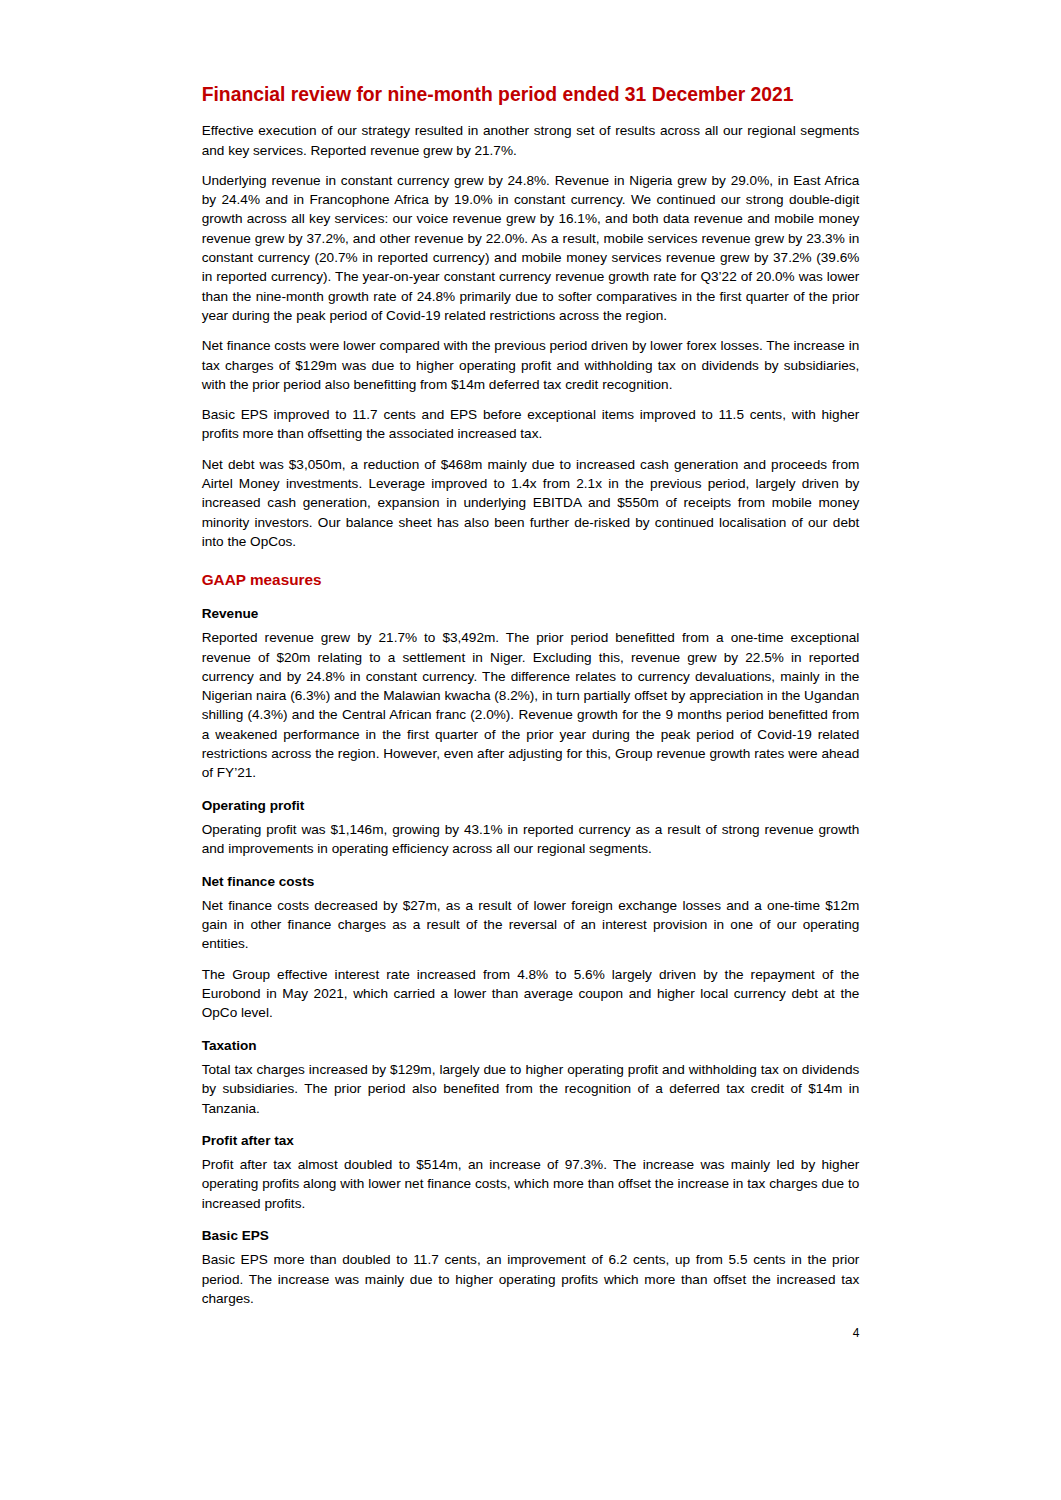Financial review for nine-month period ended 31 December 2021
Effective execution of our strategy resulted in another strong set of results across all our regional segments and key services. Reported revenue grew by 21.7%.
Underlying revenue in constant currency grew by 24.8%. Revenue in Nigeria grew by 29.0%, in East Africa by 24.4% and in Francophone Africa by 19.0% in constant currency. We continued our strong double-digit growth across all key services: our voice revenue grew by 16.1%, and both data revenue and mobile money revenue grew by 37.2%, and other revenue by 22.0%. As a result, mobile services revenue grew by 23.3% in constant currency (20.7% in reported currency) and mobile money services revenue grew by 37.2% (39.6% in reported currency). The year-on-year constant currency revenue growth rate for Q3’22 of 20.0% was lower than the nine-month growth rate of 24.8% primarily due to softer comparatives in the first quarter of the prior year during the peak period of Covid-19 related restrictions across the region.
Net finance costs were lower compared with the previous period driven by lower forex losses. The increase in tax charges of $129m was due to higher operating profit and withholding tax on dividends by subsidiaries, with the prior period also benefitting from $14m deferred tax credit recognition.
Basic EPS improved to 11.7 cents and EPS before exceptional items improved to 11.5 cents, with higher profits more than offsetting the associated increased tax.
Net debt was $3,050m, a reduction of $468m mainly due to increased cash generation and proceeds from Airtel Money investments. Leverage improved to 1.4x from 2.1x in the previous period, largely driven by increased cash generation, expansion in underlying EBITDA and $550m of receipts from mobile money minority investors. Our balance sheet has also been further de-risked by continued localisation of our debt into the OpCos.
GAAP measures
Revenue
Reported revenue grew by 21.7% to $3,492m. The prior period benefitted from a one-time exceptional revenue of $20m relating to a settlement in Niger. Excluding this, revenue grew by 22.5% in reported currency and by 24.8% in constant currency. The difference relates to currency devaluations, mainly in the Nigerian naira (6.3%) and the Malawian kwacha (8.2%), in turn partially offset by appreciation in the Ugandan shilling (4.3%) and the Central African franc (2.0%). Revenue growth for the 9 months period benefitted from a weakened performance in the first quarter of the prior year during the peak period of Covid-19 related restrictions across the region. However, even after adjusting for this, Group revenue growth rates were ahead of FY’21.
Operating profit
Operating profit was $1,146m, growing by 43.1% in reported currency as a result of strong revenue growth and improvements in operating efficiency across all our regional segments.
Net finance costs
Net finance costs decreased by $27m, as a result of lower foreign exchange losses and a one-time $12m gain in other finance charges as a result of the reversal of an interest provision in one of our operating entities.
The Group effective interest rate increased from 4.8% to 5.6% largely driven by the repayment of the Eurobond in May 2021, which carried a lower than average coupon and higher local currency debt at the OpCo level.
Taxation
Total tax charges increased by $129m, largely due to higher operating profit and withholding tax on dividends by subsidiaries. The prior period also benefited from the recognition of a deferred tax credit of $14m in Tanzania.
Profit after tax
Profit after tax almost doubled to $514m, an increase of 97.3%. The increase was mainly led by higher operating profits along with lower net finance costs, which more than offset the increase in tax charges due to increased profits.
Basic EPS
Basic EPS more than doubled to 11.7 cents, an improvement of 6.2 cents, up from 5.5 cents in the prior period. The increase was mainly due to higher operating profits which more than offset the increased tax charges.
4